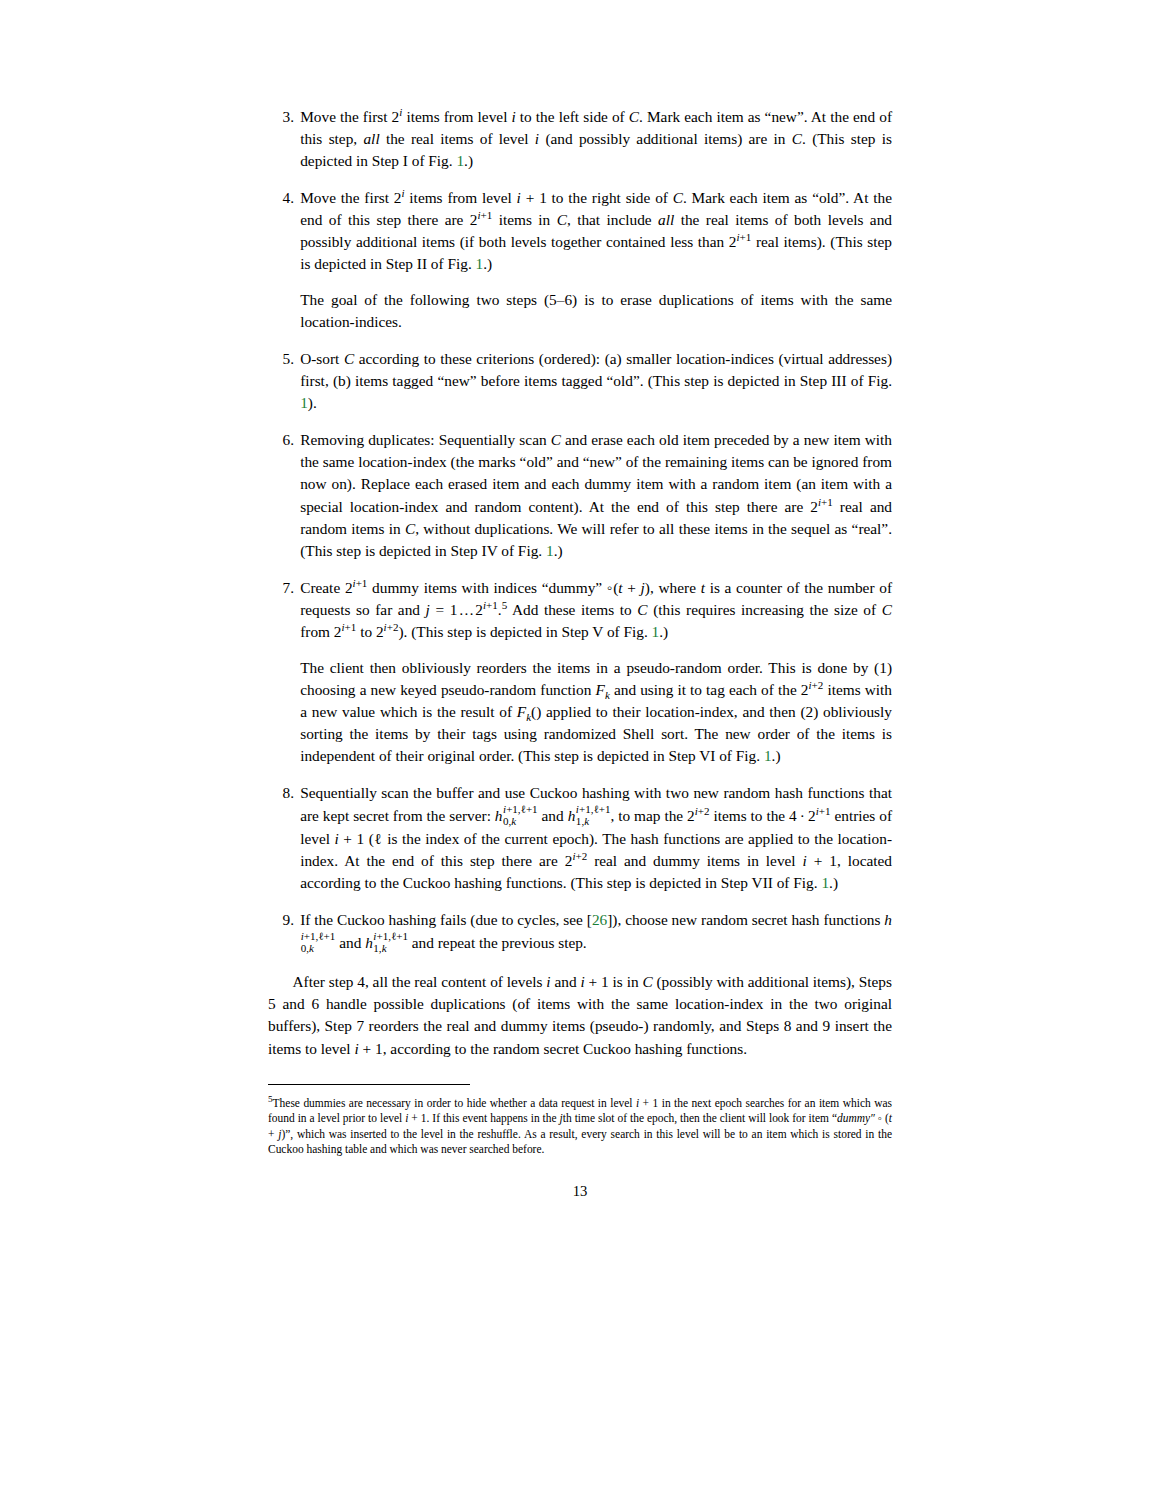3. Move the first 2i items from level i to the left side of C. Mark each item as “new”. At the end of this step, all the real items of level i (and possibly additional items) are in C. (This step is depicted in Step I of Fig. 1.)
4. Move the first 2i items from level i + 1 to the right side of C. Mark each item as “old”. At the end of this step there are 2i+1 items in C, that include all the real items of both levels and possibly additional items (if both levels together contained less than 2i+1 real items). (This step is depicted in Step II of Fig. 1.)
The goal of the following two steps (5–6) is to erase duplications of items with the same location-indices.
5. O-sort C according to these criterions (ordered): (a) smaller location-indices (virtual addresses) first, (b) items tagged “new” before items tagged “old”. (This step is depicted in Step III of Fig. 1).
6. Removing duplicates: Sequentially scan C and erase each old item preceded by a new item with the same location-index (the marks “old” and “new” of the remaining items can be ignored from now on). Replace each erased item and each dummy item with a random item (an item with a special location-index and random content). At the end of this step there are 2i+1 real and random items in C, without duplications. We will refer to all these items in the sequel as “real”. (This step is depicted in Step IV of Fig. 1.)
7. Create 2i+1 dummy items with indices “dummy” ◦(t + j), where t is a counter of the number of requests so far and j = 1 … 2i+1.5 Add these items to C (this requires increasing the size of C from 2i+1 to 2i+2). (This step is depicted in Step V of Fig. 1.)
The client then obliviously reorders the items in a pseudo-random order. This is done by (1) choosing a new keyed pseudo-random function Fk and using it to tag each of the 2i+2 items with a new value which is the result of Fk() applied to their location-index, and then (2) obliviously sorting the items by their tags using randomized Shell sort. The new order of the items is independent of their original order. (This step is depicted in Step VI of Fig. 1.)
8. Sequentially scan the buffer and use Cuckoo hashing with two new random hash functions that are kept secret from the server: hi+1,ℓ+10,k and hi+1,ℓ+11,k, to map the 2i+2 items to the 4 · 2i+1 entries of level i + 1 (ℓ is the index of the current epoch). The hash functions are applied to the location-index. At the end of this step there are 2i+2 real and dummy items in level i + 1, located according to the Cuckoo hashing functions. (This step is depicted in Step VII of Fig. 1.)
9. If the Cuckoo hashing fails (due to cycles, see [26]), choose new random secret hash functions hi+1,ℓ+10,k and hi+1,ℓ+11,k and repeat the previous step.
After step 4, all the real content of levels i and i + 1 is in C (possibly with additional items), Steps 5 and 6 handle possible duplications (of items with the same location-index in the two original buffers), Step 7 reorders the real and dummy items (pseudo-) randomly, and Steps 8 and 9 insert the items to level i + 1, according to the random secret Cuckoo hashing functions.
5 These dummies are necessary in order to hide whether a data request in level i + 1 in the next epoch searches for an item which was found in a level prior to level i + 1. If this event happens in the jth time slot of the epoch, then the client will look for item “dummy″ ◦ (t + j)”, which was inserted to the level in the reshuffle. As a result, every search in this level will be to an item which is stored in the Cuckoo hashing table and which was never searched before.
13